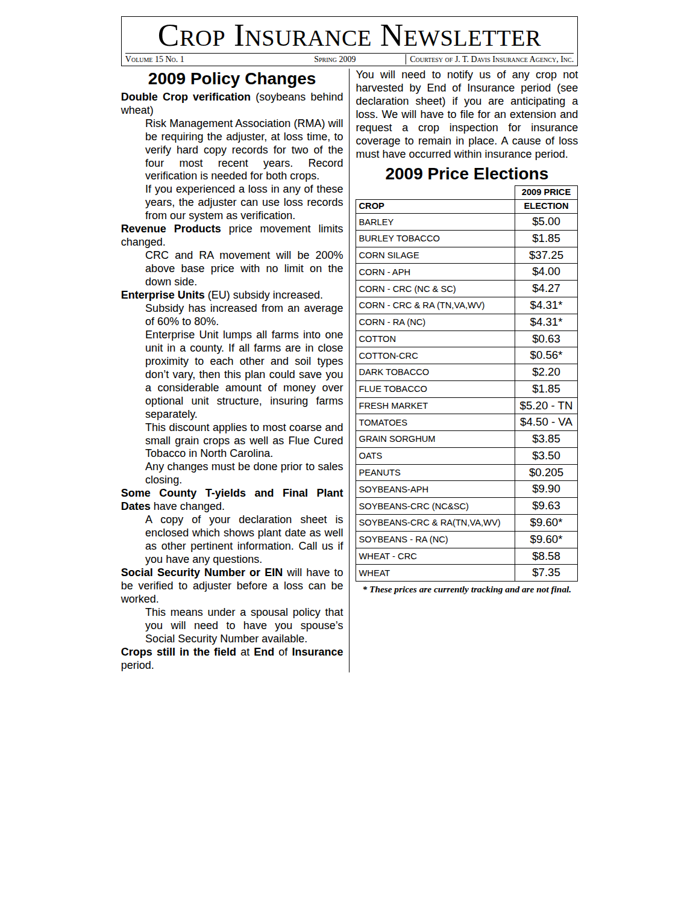CROP INSURANCE NEWSLETTER
Volume 15 No. 1
Spring 2009
Courtesy of J. T. Davis Insurance Agency, Inc.
2009 Policy Changes
Double Crop verification (soybeans behind wheat)
Risk Management Association (RMA) will be requiring the adjuster, at loss time, to verify hard copy records for two of the four most recent years. Record verification is needed for both crops.
If you experienced a loss in any of these years, the adjuster can use loss records from our system as verification.
Revenue Products price movement limits changed.
CRC and RA movement will be 200% above base price with no limit on the down side.
Enterprise Units (EU) subsidy increased.
Subsidy has increased from an average of 60% to 80%.
Enterprise Unit lumps all farms into one unit in a county. If all farms are in close proximity to each other and soil types don’t vary, then this plan could save you a considerable amount of money over optional unit structure, insuring farms separately.
This discount applies to most coarse and small grain crops as well as Flue Cured Tobacco in North Carolina.
Any changes must be done prior to sales closing.
Some County T-yields and Final Plant Dates have changed.
A copy of your declaration sheet is enclosed which shows plant date as well as other pertinent information. Call us if you have any questions.
Social Security Number or EIN will have to be verified to adjuster before a loss can be worked.
This means under a spousal policy that you will need to have you spouse’s Social Security Number available.
Crops still in the field at End of Insurance period.
You will need to notify us of any crop not harvested by End of Insurance period (see declaration sheet) if you are anticipating a loss. We will have to file for an extension and request a crop inspection for insurance coverage to remain in place. A cause of loss must have occurred within insurance period.
2009 Price Elections
| | 2009 PRICE |
| --- | --- |
| CROP | ELECTION |
| BARLEY | $5.00 |
| BURLEY TOBACCO | $1.85 |
| CORN SILAGE | $37.25 |
| CORN - APH | $4.00 |
| CORN - CRC (NC & SC) | $4.27 |
| CORN - CRC & RA (TN,VA,WV) | $4.31* |
| CORN - RA (NC) | $4.31* |
| COTTON | $0.63 |
| COTTON‑CRC | $0.56* |
| DARK TOBACCO | $2.20 |
| FLUE TOBACCO | $1.85 |
| FRESH MARKET | $5.20 - TN |
| TOMATOES | $4.50 - VA |
| GRAIN SORGHUM | $3.85 |
| OATS | $3.50 |
| PEANUTS | $0.205 |
| SOYBEANS‑APH | $9.90 |
| SOYBEANS-CRC (NC&SC) | $9.63 |
| SOYBEANS-CRC & RA(TN,VA,WV) | $9.60* |
| SOYBEANS ‑ RA (NC) | $9.60* |
| WHEAT - CRC | $8.58 |
| WHEAT | $7.35 |
* These prices are currently tracking and are not final.